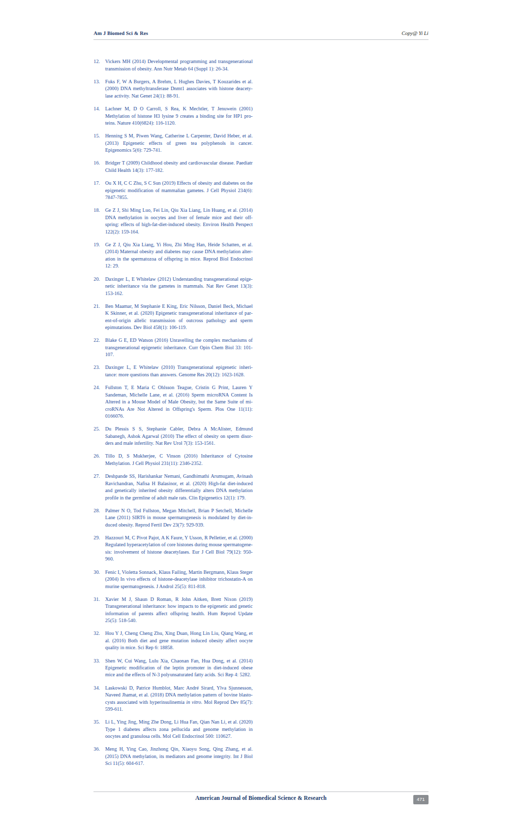Am J Biomed Sci & Res
Copy@ Yi Li
Vickers MH (2014) Developmental programming and transgenerational transmission of obesity. Ann Nutr Metab 64 (Suppl 1): 26-34.
Fuks F, W A Burgers, A Brehm, L Hughes Davies, T Kouzarides et al. (2000) DNA methyltransferase Dnmt1 associates with histone deacetylase activity. Nat Genet 24(1): 88-91.
Lachner M, D O Carroll, S Rea, K Mechtler, T Jenuwein (2001) Methylation of histone H3 lysine 9 creates a binding site for HP1 proteins. Nature 410(6824): 116-1120.
Henning S M, Piwen Wang, Catherine L Carpenter, David Heber, et al. (2013) Epigenetic effects of green tea polyphenols in cancer. Epigenomics 5(6): 729-741.
Bridger T (2009) Childhood obesity and cardiovascular disease. Paediatr Child Health 14(3): 177-182.
Ou X H, C C Zhu, S C Sun (2019) Effects of obesity and diabetes on the epigenetic modification of mammalian gametes. J Cell Physiol 234(6): 7847-7855.
Ge Z J, Shi Ming Luo, Fei Lin, Qiu Xia Liang, Lin Huang, et al. (2014) DNA methylation in oocytes and liver of female mice and their offspring: effects of high-fat-diet-induced obesity. Environ Health Perspect 122(2): 159-164.
Ge Z J, Qiu Xia Liang, Yi Hou, Zhi Ming Han, Heide Schatten, et al. (2014) Maternal obesity and diabetes may cause DNA methylation alteration in the spermatozoa of offspring in mice. Reprod Biol Endocrinol 12: 29.
Daxinger L, E Whitelaw (2012) Understanding transgenerational epigenetic inheritance via the gametes in mammals. Nat Rev Genet 13(3): 153-162.
Ben Maamar, M Stephanie E King, Eric Nilsson, Daniel Beck, Michael K Skinner, et al. (2020) Epigenetic transgenerational inheritance of parent-of-origin allelic transmission of outcross pathology and sperm epimutations. Dev Biol 458(1): 106-119.
Blake G E, ED Watson (2016) Unravelling the complex mechanisms of transgenerational epigenetic inheritance. Curr Opin Chem Biol 33: 101-107.
Daxinger L, E Whitelaw (2010) Transgenerational epigenetic inheritance: more questions than answers. Genome Res 20(12): 1623-1628.
Fullston T, E Maria C Ohlsson Teague, Cristin G Print, Lauren Y Sandeman, Michelle Lane, et al. (2016) Sperm microRNA Content Is Altered in a Mouse Model of Male Obesity, but the Same Suite of microRNAs Are Not Altered in Offspring's Sperm. Plos One 11(11): 0166076.
Du Plessis S S, Stephanie Cabler, Debra A McAlister, Edmund Sabanegh, Ashok Agarwal (2010) The effect of obesity on sperm disorders and male infertility. Nat Rev Urol 7(3): 153-1561.
Tillo D, S Mukherjee, C Vinson (2016) Inheritance of Cytosine Methylation. J Cell Physiol 231(11): 2346-2352.
Deshpande SS, Harishankar Nemani, Gandhimathi Arumugam, Avinash Ravichandran, Nafisa H Balasinor, et al. (2020) High-fat diet-induced and genetically inherited obesity differentially alters DNA methylation profile in the germline of adult male rats. Clin Epigenetics 12(1): 179.
Palmer N O, Tod Fullston, Megan Mitchell, Brian P Setchell, Michelle Lane (2011) SIRT6 in mouse spermatogenesis is modulated by diet-induced obesity. Reprod Fertil Dev 23(7): 929-939.
Hazzouri M, C Pivot Pajot, A K Faure, Y Usson, R Pelletier, et al. (2000) Regulated hyperacetylation of core histones during mouse spermatogenesis: involvement of histone deacetylases. Eur J Cell Biol 79(12): 950-960.
Fenic I, Violetta Sonnack, Klaus Failing, Martin Bergmann, Klaus Steger (2004) In vivo effects of histone-deacetylase inhibitor trichostatin-A on murine spermatogenesis. J Androl 25(5): 811-818.
Xavier M J, Shaun D Roman, R John Aitken, Brett Nixon (2019) Transgenerational inheritance: how impacts to the epigenetic and genetic information of parents affect offspring health. Hum Reprod Update 25(5): 518-540.
Hou Y J, Cheng Cheng Zhu, Xing Duan, Hong Lin Liu, Qiang Wang, et al. (2016) Both diet and gene mutation induced obesity affect oocyte quality in mice. Sci Rep 6: 18858.
Shen W, Cui Wang, Lulu Xia, Chaonan Fan, Hua Dong, et al. (2014) Epigenetic modification of the leptin promoter in diet-induced obese mice and the effects of N-3 polyunsaturated fatty acids. Sci Rep 4: 5282.
Laskowski D, Patrice Humblot, Marc André Sirard, Ylva Sjunnesson, Naveed Jhamat, et al. (2018) DNA methylation pattern of bovine blastocysts associated with hyperinsulinemia in vitro. Mol Reprod Dev 85(7): 599-611.
Li L, Ying Jing, Ming Zhe Dong, Li Hua Fan, Qian Nan Li, et al. (2020) Type 1 diabetes affects zona pellucida and genome methylation in oocytes and granulosa cells. Mol Cell Endocrinol 500: 110627.
Meng H, Ying Cao, Jinzhong Qin, Xiaoyu Song, Qing Zhang, et al. (2015) DNA methylation, its mediators and genome integrity. Int J Biol Sci 11(5): 604-617.
American Journal of Biomedical Science & Research
471